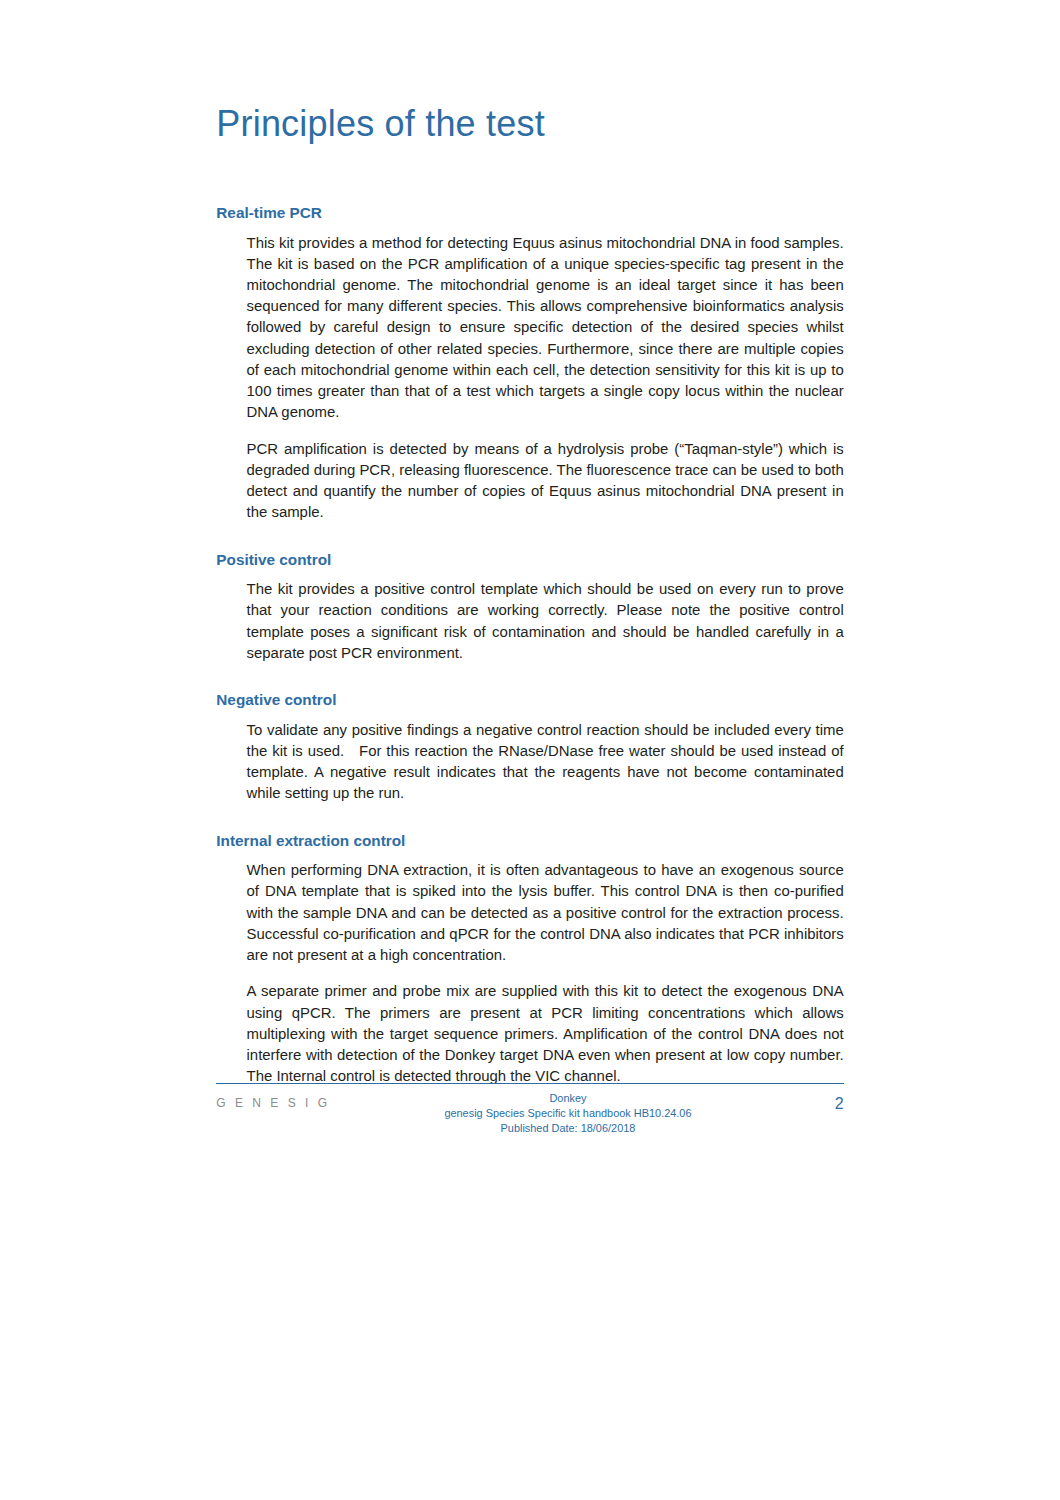Principles of the test
Real-time PCR
This kit provides a method for detecting Equus asinus mitochondrial DNA in food samples. The kit is based on the PCR amplification of a unique species-specific tag present in the mitochondrial genome. The mitochondrial genome is an ideal target since it has been sequenced for many different species. This allows comprehensive bioinformatics analysis followed by careful design to ensure specific detection of the desired species whilst excluding detection of other related species. Furthermore, since there are multiple copies of each mitochondrial genome within each cell, the detection sensitivity for this kit is up to 100 times greater than that of a test which targets a single copy locus within the nuclear DNA genome.
PCR amplification is detected by means of a hydrolysis probe (“Taqman-style”) which is degraded during PCR, releasing fluorescence. The fluorescence trace can be used to both detect and quantify the number of copies of Equus asinus mitochondrial DNA present in the sample.
Positive control
The kit provides a positive control template which should be used on every run to prove that your reaction conditions are working correctly. Please note the positive control template poses a significant risk of contamination and should be handled carefully in a separate post PCR environment.
Negative control
To validate any positive findings a negative control reaction should be included every time the kit is used. For this reaction the RNase/DNase free water should be used instead of template. A negative result indicates that the reagents have not become contaminated while setting up the run.
Internal extraction control
When performing DNA extraction, it is often advantageous to have an exogenous source of DNA template that is spiked into the lysis buffer. This control DNA is then co-purified with the sample DNA and can be detected as a positive control for the extraction process. Successful co-purification and qPCR for the control DNA also indicates that PCR inhibitors are not present at a high concentration.
A separate primer and probe mix are supplied with this kit to detect the exogenous DNA using qPCR. The primers are present at PCR limiting concentrations which allows multiplexing with the target sequence primers. Amplification of the control DNA does not interfere with detection of the Donkey target DNA even when present at low copy number. The Internal control is detected through the VIC channel.
G E N E S I G
Donkey
genesig Species Specific kit handbook HB10.24.06
Published Date: 18/06/2018
2